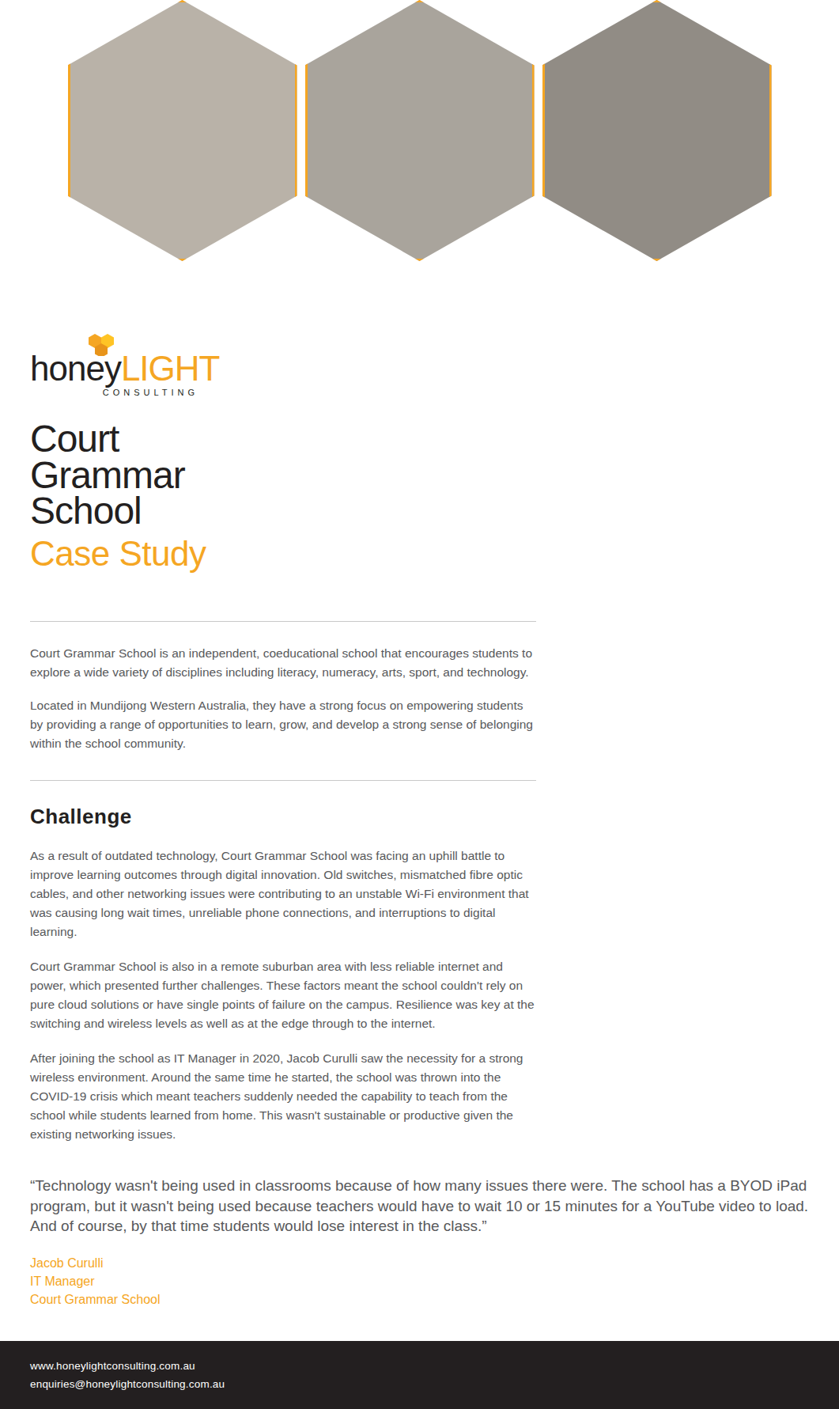honey LIGHT
CONSULTING
Court
Grammar
School
Case Study
Court Grammar School is an independent, coeducational school that encourages students to explore a wide variety of disciplines including literacy, numeracy, arts, sport, and technology.
Located in Mundijong Western Australia, they have a strong focus on empowering students by providing a range of opportunities to learn, grow, and develop a strong sense of belonging within the school community.
Challenge
As a result of outdated technology, Court Grammar School was facing an uphill battle to improve learning outcomes through digital innovation. Old switches, mismatched fibre optic cables, and other networking issues were contributing to an unstable Wi-Fi environment that was causing long wait times, unreliable phone connections, and interruptions to digital learning.
Court Grammar School is also in a remote suburban area with less reliable internet and power, which presented further challenges. These factors meant the school couldn't rely on pure cloud solutions or have single points of failure on the campus. Resilience was key at the switching and wireless levels as well as at the edge through to the internet.
After joining the school as IT Manager in 2020, Jacob Curulli saw the necessity for a strong wireless environment. Around the same time he started, the school was thrown into the COVID-19 crisis which meant teachers suddenly needed the capability to teach from the school while students learned from home. This wasn't sustainable or productive given the existing networking issues.
“Technology wasn't being used in classrooms because of how many issues there were. The school has a BYOD iPad program, but it wasn't being used because teachers would have to wait 10 or 15 minutes for a YouTube video to load. And of course, by that time students would lose interest in the class.”
Jacob Curulli
IT Manager
Court Grammar School
www.honeylightconsulting.com.au enquiries@honeylightconsulting.com.au